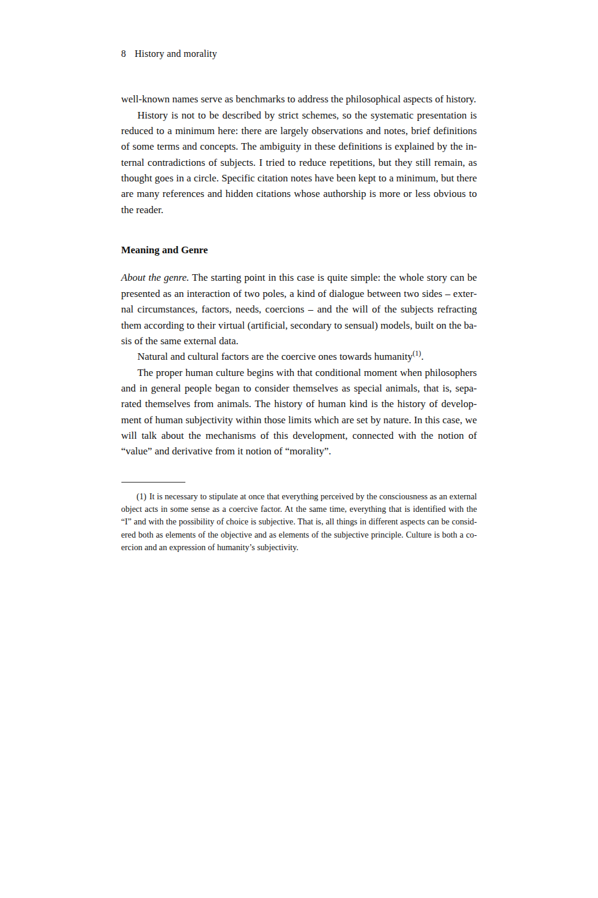8 History and morality
well-known names serve as benchmarks to address the philosophical aspects of history.
History is not to be described by strict schemes, so the systematic presentation is reduced to a minimum here: there are largely observations and notes, brief definitions of some terms and concepts. The ambiguity in these definitions is explained by the internal contradictions of subjects. I tried to reduce repetitions, but they still remain, as thought goes in a circle. Specific citation notes have been kept to a minimum, but there are many references and hidden citations whose authorship is more or less obvious to the reader.
Meaning and Genre
About the genre. The starting point in this case is quite simple: the whole story can be presented as an interaction of two poles, a kind of dialogue between two sides – external circumstances, factors, needs, coercions – and the will of the subjects refracting them according to their virtual (artificial, secondary to sensual) models, built on the basis of the same external data.
Natural and cultural factors are the coercive ones towards humanity(1).
The proper human culture begins with that conditional moment when philosophers and in general people began to consider themselves as special animals, that is, separated themselves from animals. The history of human kind is the history of development of human subjectivity within those limits which are set by nature. In this case, we will talk about the mechanisms of this development, connected with the notion of “value” and derivative from it notion of “morality”.
(1) It is necessary to stipulate at once that everything perceived by the consciousness as an external object acts in some sense as a coercive factor. At the same time, everything that is identified with the “I” and with the possibility of choice is subjective. That is, all things in different aspects can be considered both as elements of the objective and as elements of the subjective principle. Culture is both a coercion and an expression of humanity’s subjectivity.